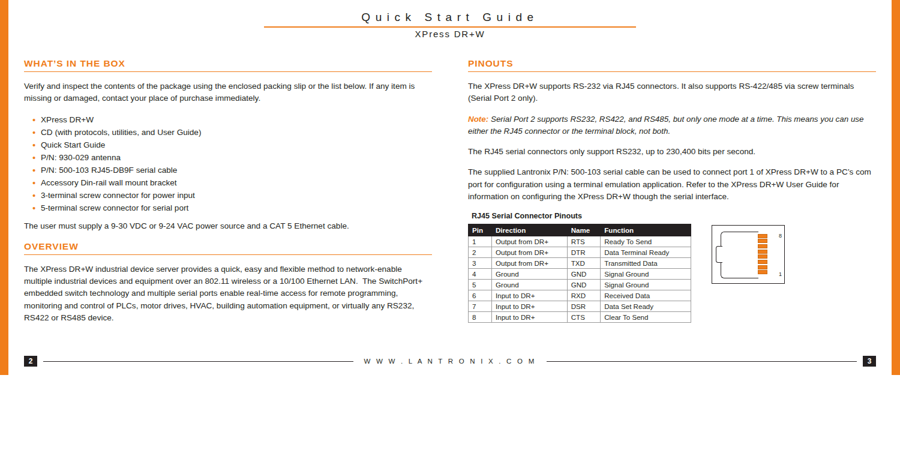Quick Start Guide
XPress DR+W
What’s in the Box
Verify and inspect the contents of the package using the enclosed packing slip or the list below. If any item is missing or damaged, contact your place of purchase immediately.
XPress DR+W
CD (with protocols, utilities, and User Guide)
Quick Start Guide
P/N: 930-029 antenna
P/N: 500-103 RJ45-DB9F serial cable
Accessory Din-rail wall mount bracket
3-terminal screw connector for power input
5-terminal screw connector for serial port
The user must supply a 9-30 VDC or 9-24 VAC power source and a CAT 5 Ethernet cable.
Overview
The XPress DR+W industrial device server provides a quick, easy and flexible method to network-enable multiple industrial devices and equipment over an 802.11 wireless or a 10/100 Ethernet LAN. The SwitchPort+ embedded switch technology and multiple serial ports enable real-time access for remote programming, monitoring and control of PLCs, motor drives, HVAC, building automation equipment, or virtually any RS232, RS422 or RS485 device.
Pinouts
The XPress DR+W supports RS-232 via RJ45 connectors. It also supports RS-422/485 via screw terminals (Serial Port 2 only).
Note: Serial Port 2 supports RS232, RS422, and RS485, but only one mode at a time. This means you can use either the RJ45 connector or the terminal block, not both.
The RJ45 serial connectors only support RS232, up to 230,400 bits per second.
The supplied Lantronix P/N: 500-103 serial cable can be used to connect port 1 of XPress DR+W to a PC’s com port for configuration using a terminal emulation application. Refer to the XPress DR+W User Guide for information on configuring the XPress DR+W though the serial interface.
RJ45 Serial Connector Pinouts
| Pin | Direction | Name | Function |
| --- | --- | --- | --- |
| 1 | Output from DR+ | RTS | Ready To Send |
| 2 | Output from DR+ | DTR | Data Terminal Ready |
| 3 | Output from DR+ | TXD | Transmitted Data |
| 4 | Ground | GND | Signal Ground |
| 5 | Ground | GND | Signal Ground |
| 6 | Input to DR+ | RXD | Received Data |
| 7 | Input to DR+ | DSR | Data Set Ready |
| 8 | Input to DR+ | CTS | Clear To Send |
8
1
2
W W W . L A N T R O N I X . C O M
3